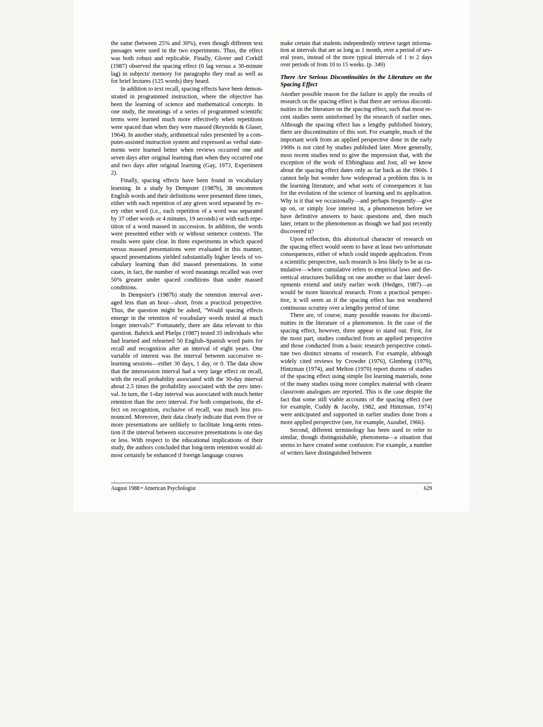the same (between 25% and 30%), even though different text passages were used in the two experiments. Thus, the effect was both robust and replicable. Finally, Glover and Corkill (1987) observed the spacing effect (0 lag versus a 30-minute lag) in subjects' memory for paragraphs they read as well as for brief lectures (125 words) they heard.
In addition to text recall, spacing effects have been demonstrated in programmed instruction, where the objective has been the learning of science and mathematical concepts. In one study, the meanings of a series of programmed scientific terms were learned much more effectively when repetitions were spaced than when they were massed (Reynolds & Glaser, 1964). In another study, arithmetical rules presented by a computer-assisted instruction system and expressed as verbal statements were learned better when reviews occurred one and seven days after original learning than when they occurred one and two days after original learning (Gay, 1973, Experiment 2).
Finally, spacing effects have been found in vocabulary learning. In a study by Dempster (1987b), 38 uncommon English words and their definitions were presented three times, either with each repetition of any given word separated by every other word (i.e., each repetition of a word was separated by 37 other words or 4 minutes, 19 seconds) or with each repetition of a word massed in succession. In addition, the words were presented either with or without sentence contexts. The results were quite clear. In three experiments in which spaced versus massed presentations were evaluated in this manner, spaced presentations yielded substantially higher levels of vocabulary learning than did massed presentations. In some cases, in fact, the number of word meanings recalled was over 50% greater under spaced conditions than under massed conditions.
In Dempster's (1987b) study the retention interval averaged less than an hour—short, from a practical perspective. Thus, the question might be asked, "Would spacing effects emerge in the retention of vocabulary words tested at much longer intervals?" Fortunately, there are data relevant to this question. Bahrick and Phelps (1987) tested 35 individuals who had learned and relearned 50 English–Spanish word pairs for recall and recognition after an interval of eight years. One variable of interest was the interval between successive relearning sessions—either 30 days, 1 day, or 0. The data show that the intersession interval had a very large effect on recall, with the recall probability associated with the 30-day interval about 2.5 times the probability associated with the zero interval. In turn, the 1-day interval was associated with much better retention than the zero interval. For both comparisons, the effect on recognition, exclusive of recall, was much less pronounced. Moreover, their data clearly indicate that even five or more presentations are unlikely to facilitate long-term retention if the interval between successive presentations is one day or less. With respect to the educational implications of their study, the authors concluded that long-term retention would almost certainly be enhanced if foreign language courses
make certain that students independently retrieve target information at intervals that are as long as 1 month, over a period of several years, instead of the more typical intervals of 1 to 2 days over periods of from 10 to 15 weeks. (p. 349)
There Are Serious Discontinuities in the Literature on the Spacing Effect
Another possible reason for the failure to apply the results of research on the spacing effect is that there are serious discontinuities in the literature on the spacing effect, such that most recent studies seem uninformed by the research of earlier ones. Although the spacing effect has a lengthy published history, there are discontinuities of this sort. For example, much of the important work from an applied perspective done in the early 1900s is not cited by studies published later. More generally, most recent studies tend to give the impression that, with the exception of the work of Ebbinghaus and Jost, all we know about the spacing effect dates only as far back as the 1960s. I cannot help but wonder how widespread a problem this is in the learning literature, and what sorts of consequences it has for the evolution of the science of learning and its application. Why is it that we occasionally—and perhaps frequently—give up on, or simply lose interest in, a phenomenon before we have definitive answers to basic questions and, then much later, return to the phenomenon as though we had just recently discovered it?
Upon reflection, this ahistorical character of research on the spacing effect would seem to have at least two unfortunate consequences, either of which could impede application. From a scientific perspective, such research is less likely to be as cumulative—where cumulative refers to empirical laws and theoretical structures building on one another so that later developments extend and unify earlier work (Hedges, 1987)—as would be more historical research. From a practical perspective, it will seem as if the spacing effect has not weathered continuous scrutiny over a lengthy period of time.
There are, of course, many possible reasons for discontinuities in the literature of a phenomenon. In the case of the spacing effect, however, three appear to stand out. First, for the most part, studies conducted from an applied perspective and those conducted from a basic research perspective constitute two distinct streams of research. For example, although widely cited reviews by Crowder (1976), Glenberg (1979), Hintzman (1974), and Melton (1970) report dozens of studies of the spacing effect using simple list learning materials, none of the many studies using more complex material with clearer classroom analogues are reported. This is the case despite the fact that some still viable accounts of the spacing effect (see for example, Cuddy & Jacoby, 1982, and Hintzman, 1974) were anticipated and supported in earlier studies done from a more applied perspective (see, for example, Ausubel, 1966).
Second, different terminology has been used to refer to similar, though distinguishable, phenomena—a situation that seems to have created some confusion. For example, a number of writers have distinguished between
August 1988 • American Psychologist 629